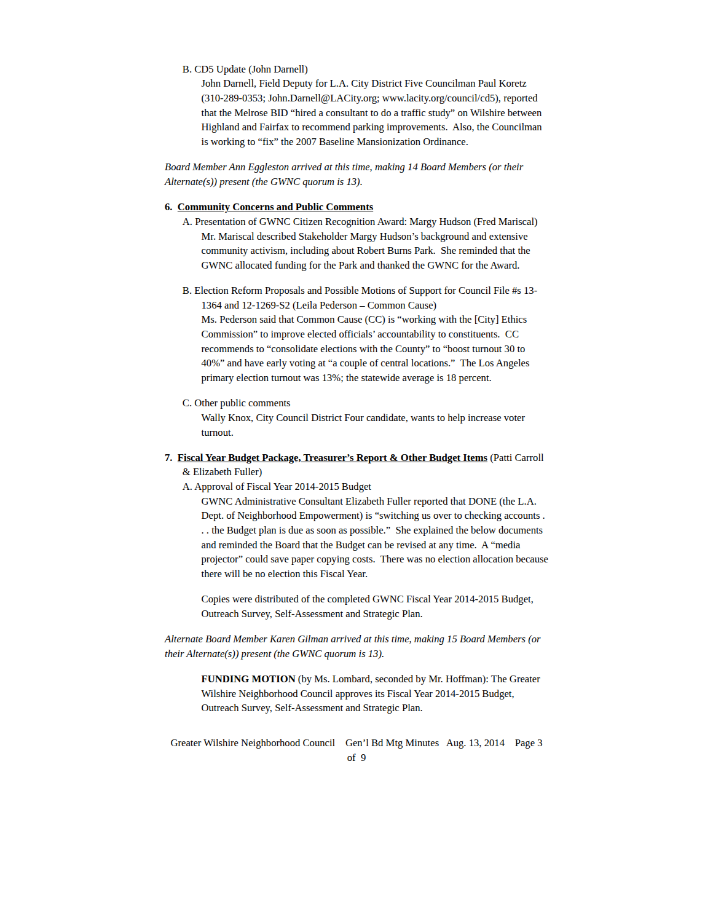B. CD5 Update (John Darnell)
John Darnell, Field Deputy for L.A. City District Five Councilman Paul Koretz (310-289-0353; John.Darnell@LACity.org; www.lacity.org/council/cd5), reported that the Melrose BID “hired a consultant to do a traffic study” on Wilshire between Highland and Fairfax to recommend parking improvements. Also, the Councilman is working to “fix” the 2007 Baseline Mansionization Ordinance.
Board Member Ann Eggleston arrived at this time, making 14 Board Members (or their Alternate(s)) present (the GWNC quorum is 13).
6. Community Concerns and Public Comments
A. Presentation of GWNC Citizen Recognition Award: Margy Hudson (Fred Mariscal)
Mr. Mariscal described Stakeholder Margy Hudson’s background and extensive community activism, including about Robert Burns Park. She reminded that the GWNC allocated funding for the Park and thanked the GWNC for the Award.
B. Election Reform Proposals and Possible Motions of Support for Council File #s 13-1364 and 12-1269-S2 (Leila Pederson – Common Cause)
Ms. Pederson said that Common Cause (CC) is “working with the [City] Ethics Commission” to improve elected officials’ accountability to constituents. CC recommends to “consolidate elections with the County” to “boost turnout 30 to 40%” and have early voting at “a couple of central locations.” The Los Angeles primary election turnout was 13%; the statewide average is 18 percent.
C. Other public comments
Wally Knox, City Council District Four candidate, wants to help increase voter turnout.
7. Fiscal Year Budget Package, Treasurer’s Report & Other Budget Items (Patti Carroll & Elizabeth Fuller)
A. Approval of Fiscal Year 2014-2015 Budget
GWNC Administrative Consultant Elizabeth Fuller reported that DONE (the L.A. Dept. of Neighborhood Empowerment) is “switching us over to checking accounts . . . the Budget plan is due as soon as possible.” She explained the below documents and reminded the Board that the Budget can be revised at any time. A “media projector” could save paper copying costs. There was no election allocation because there will be no election this Fiscal Year.
Copies were distributed of the completed GWNC Fiscal Year 2014-2015 Budget, Outreach Survey, Self-Assessment and Strategic Plan.
Alternate Board Member Karen Gilman arrived at this time, making 15 Board Members (or their Alternate(s)) present (the GWNC quorum is 13).
FUNDING MOTION (by Ms. Lombard, seconded by Mr. Hoffman): The Greater Wilshire Neighborhood Council approves its Fiscal Year 2014-2015 Budget, Outreach Survey, Self-Assessment and Strategic Plan.
Greater Wilshire Neighborhood Council Gen’l Bd Mtg Minutes Aug. 13, 2014 Page 3 of 9